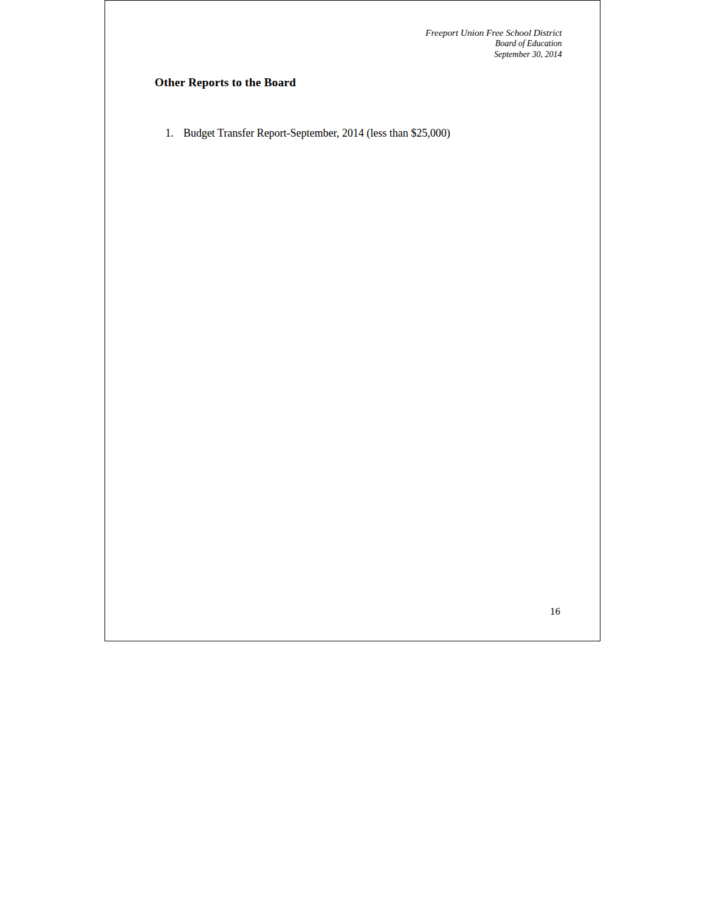Freeport Union Free School District
Board of Education
September 30, 2014
Other Reports to the Board
Budget Transfer Report-September, 2014 (less than $25,000)
16